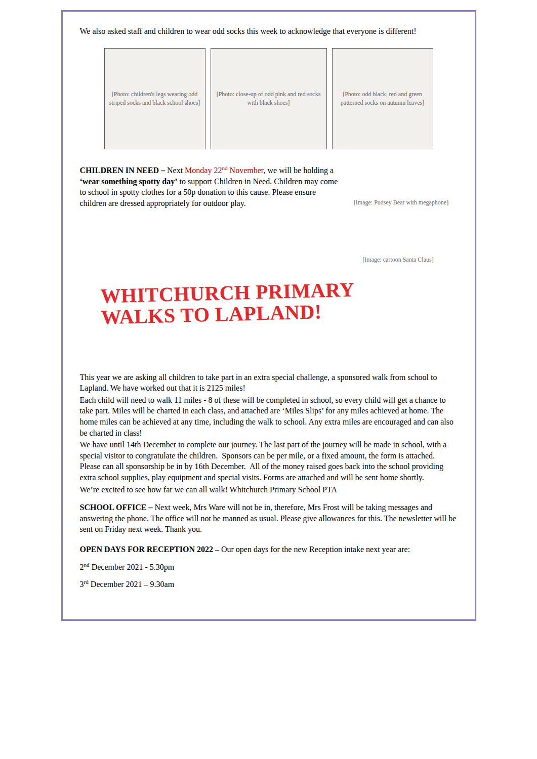We also asked staff and children to wear odd socks this week to acknowledge that everyone is different!
[Photo: children's legs wearing odd striped socks and black school shoes]
[Photo: close-up of odd pink and red socks with black shoes]
[Photo: odd black, red and green patterned socks on autumn leaves]
CHILDREN IN NEED – Next Monday 22nd November, we will be holding a ‘wear something spotty day’ to support Children in Need. Children may come to school in spotty clothes for a 50p donation to this cause. Please ensure children are dressed appropriately for outdoor play.
[Image: Pudsey Bear with megaphone]
WHITCHURCH PRIMARY
WALKS TO LAPLAND!
[Image: cartoon Santa Claus]
This year we are asking all children to take part in an extra special challenge, a sponsored walk from school to Lapland. We have worked out that it is 2125 miles!
Each child will need to walk 11 miles - 8 of these will be completed in school, so every child will get a chance to take part. Miles will be charted in each class, and attached are ‘Miles Slips’ for any miles achieved at home. The home miles can be achieved at any time, including the walk to school. Any extra miles are encouraged and can also be charted in class!
We have until 14th December to complete our journey. The last part of the journey will be made in school, with a special visitor to congratulate the children. Sponsors can be per mile, or a fixed amount, the form is attached. Please can all sponsorship be in by 16th December. All of the money raised goes back into the school providing extra school supplies, play equipment and special visits. Forms are attached and will be sent home shortly.
We’re excited to see how far we can all walk! Whitchurch Primary School PTA
SCHOOL OFFICE – Next week, Mrs Ware will not be in, therefore, Mrs Frost will be taking messages and answering the phone. The office will not be manned as usual. Please give allowances for this. The newsletter will be sent on Friday next week. Thank you.
OPEN DAYS FOR RECEPTION 2022 – Our open days for the new Reception intake next year are:
2nd December 2021 - 5.30pm
3rd December 2021 – 9.30am